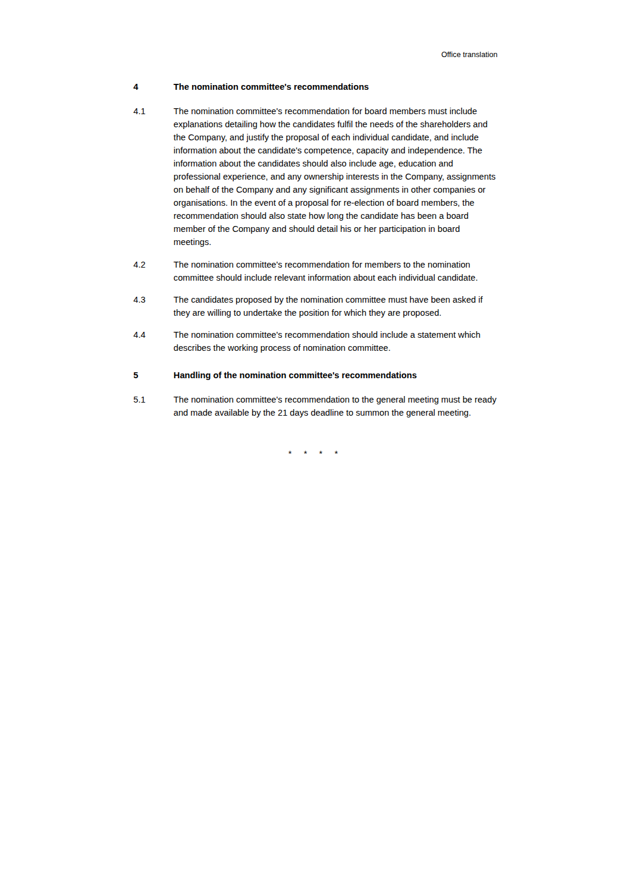Office translation
4
The nomination committee's recommendations
4.1 The nomination committee's recommendation for board members must include explanations detailing how the candidates fulfil the needs of the shareholders and the Company, and justify the proposal of each individual candidate, and include information about the candidate's competence, capacity and independence. The information about the candidates should also include age, education and professional experience, and any ownership interests in the Company, assignments on behalf of the Company and any significant assignments in other companies or organisations. In the event of a proposal for re-election of board members, the recommendation should also state how long the candidate has been a board member of the Company and should detail his or her participation in board meetings.
4.2 The nomination committee's recommendation for members to the nomination committee should include relevant information about each individual candidate.
4.3 The candidates proposed by the nomination committee must have been asked if they are willing to undertake the position for which they are proposed.
4.4 The nomination committee's recommendation should include a statement which describes the working process of nomination committee.
5
Handling of the nomination committee's recommendations
5.1 The nomination committee's recommendation to the general meeting must be ready and made available by the 21 days deadline to summon the general meeting.
* * * *